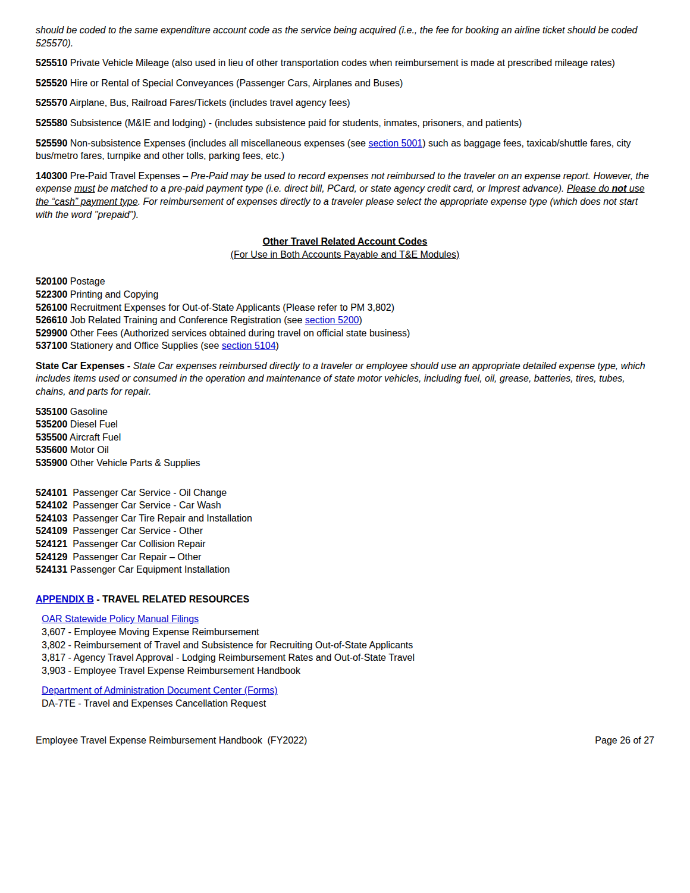should be coded to the same expenditure account code as the service being acquired (i.e., the fee for booking an airline ticket should be coded 525570).
525510 Private Vehicle Mileage (also used in lieu of other transportation codes when reimbursement is made at prescribed mileage rates)
525520 Hire or Rental of Special Conveyances (Passenger Cars, Airplanes and Buses)
525570 Airplane, Bus, Railroad Fares/Tickets (includes travel agency fees)
525580 Subsistence (M&IE and lodging) - (includes subsistence paid for students, inmates, prisoners, and patients)
525590 Non-subsistence Expenses (includes all miscellaneous expenses (see section 5001) such as baggage fees, taxicab/shuttle fares, city bus/metro fares, turnpike and other tolls, parking fees, etc.)
140300 Pre-Paid Travel Expenses – Pre-Paid may be used to record expenses not reimbursed to the traveler on an expense report. However, the expense must be matched to a pre-paid payment type (i.e. direct bill, PCard, or state agency credit card, or Imprest advance). Please do not use the “cash” payment type. For reimbursement of expenses directly to a traveler please select the appropriate expense type (which does not start with the word "prepaid").
Other Travel Related Account Codes
(For Use in Both Accounts Payable and T&E Modules)
520100 Postage
522300 Printing and Copying
526100 Recruitment Expenses for Out-of-State Applicants (Please refer to PM 3,802)
526610 Job Related Training and Conference Registration (see section 5200)
529900 Other Fees (Authorized services obtained during travel on official state business)
537100 Stationery and Office Supplies (see section 5104)
State Car Expenses - State Car expenses reimbursed directly to a traveler or employee should use an appropriate detailed expense type, which includes items used or consumed in the operation and maintenance of state motor vehicles, including fuel, oil, grease, batteries, tires, tubes, chains, and parts for repair.
535100 Gasoline
535200 Diesel Fuel
535500 Aircraft Fuel
535600 Motor Oil
535900 Other Vehicle Parts & Supplies
524101 Passenger Car Service - Oil Change
524102 Passenger Car Service - Car Wash
524103 Passenger Car Tire Repair and Installation
524109 Passenger Car Service - Other
524121 Passenger Car Collision Repair
524129 Passenger Car Repair – Other
524131 Passenger Car Equipment Installation
APPENDIX B - TRAVEL RELATED RESOURCES
OAR Statewide Policy Manual Filings
3,607 - Employee Moving Expense Reimbursement
3,802 - Reimbursement of Travel and Subsistence for Recruiting Out-of-State Applicants
3,817 - Agency Travel Approval - Lodging Reimbursement Rates and Out-of-State Travel
3,903 - Employee Travel Expense Reimbursement Handbook
Department of Administration Document Center (Forms)
DA-7TE - Travel and Expenses Cancellation Request
Employee Travel Expense Reimbursement Handbook (FY2022) Page 26 of 27